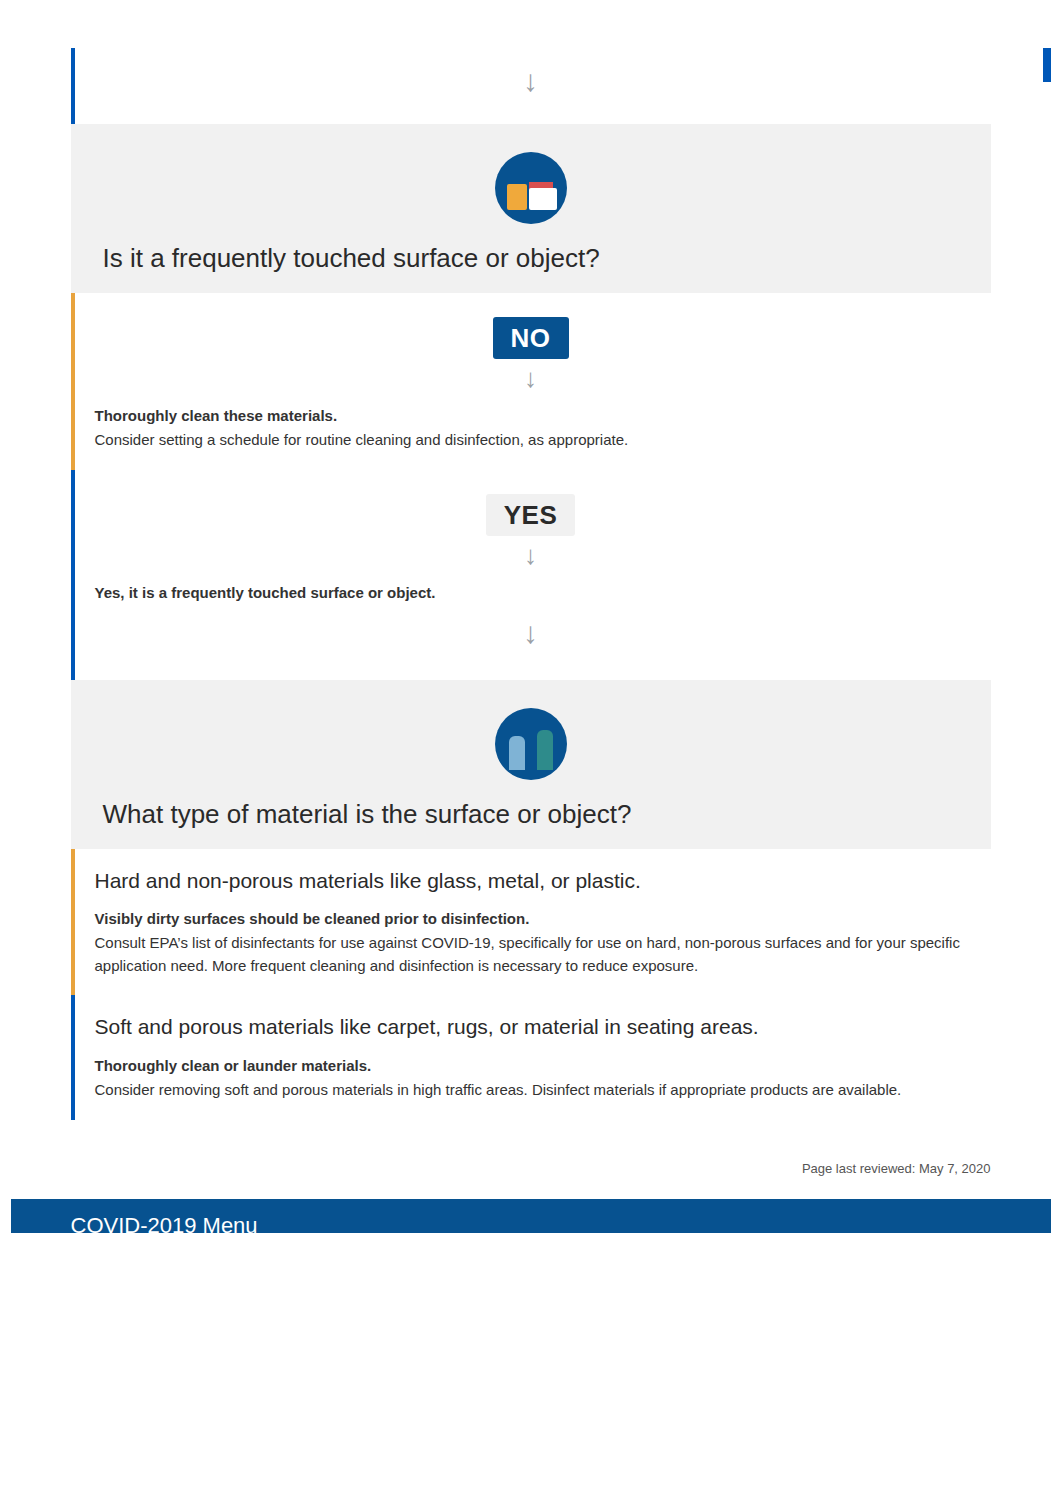↓
Is it a frequently touched surface or object?
NO
↓
Thoroughly clean these materials.
Consider setting a schedule for routine cleaning and disinfection, as appropriate.
YES
↓
Yes, it is a frequently touched surface or object.
↓
What type of material is the surface or object?
Hard and non-porous materials like glass, metal, or plastic.
Visibly dirty surfaces should be cleaned prior to disinfection.
Consult EPA’s list of disinfectants for use against COVID-19, specifically for use on hard, non-porous surfaces and for your specific application need. More frequent cleaning and disinfection is necessary to reduce exposure.
Soft and porous materials like carpet, rugs, or material in seating areas.
Thoroughly clean or launder materials.
Consider removing soft and porous materials in high traffic areas. Disinfect materials if appropriate products are available.
Page last reviewed: May 7, 2020
COVID-2019 Menu